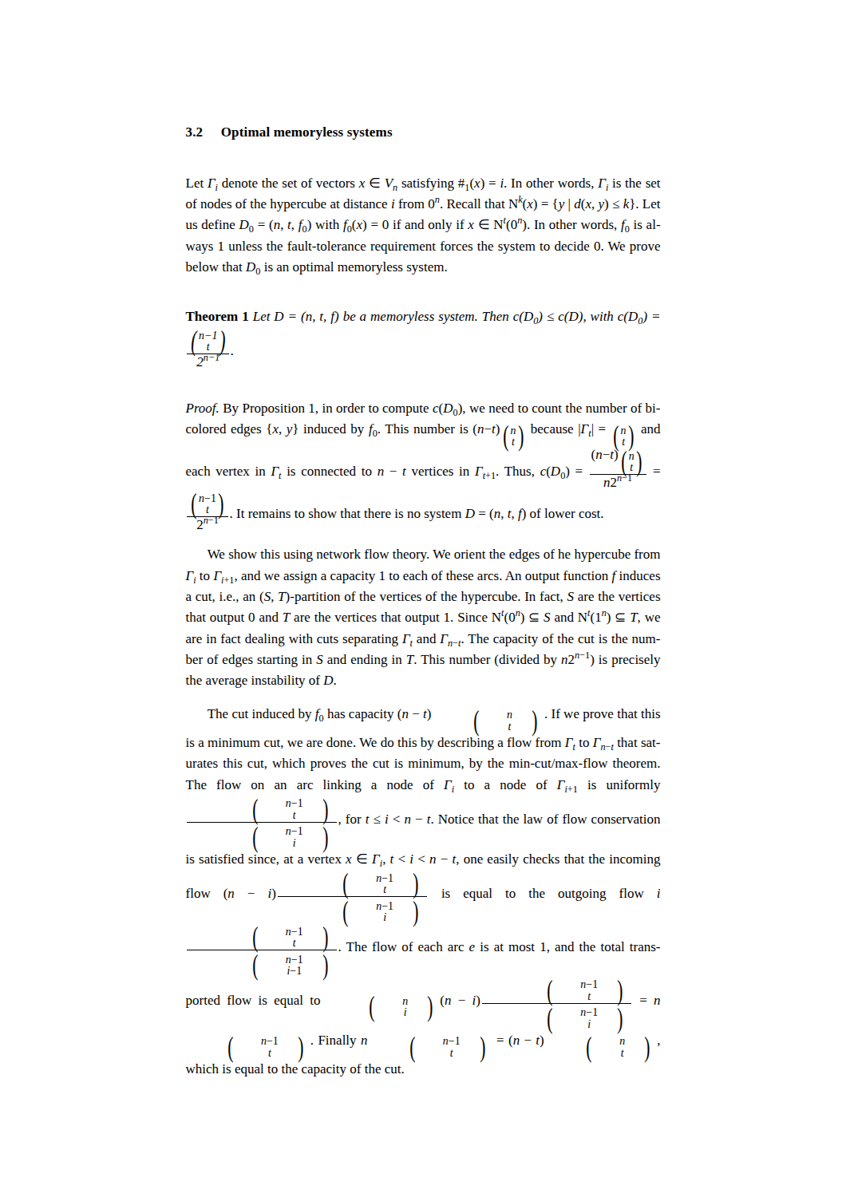3.2 Optimal memoryless systems
Let Γi denote the set of vectors x ∈ Vn satisfying #1(x) = i. In other words, Γi is the set of nodes of the hypercube at distance i from 0n. Recall that Nk(x) = {y | d(x, y) ≤ k}. Let us define D0 = (n, t, f0) with f0(x) = 0 if and only if x ∈ Nt(0n). In other words, f0 is always 1 unless the fault-tolerance requirement forces the system to decide 0. We prove below that D0 is an optimal memoryless system.
Theorem 1 Let D = (n, t, f) be a memoryless system. Then c(D0) ≤ c(D), with c(D0) = (n−1 t) 2n−1.
Proof. By Proposition 1, in order to compute c(D0), we need to count the number of bicolored edges {x, y} induced by f0. This number is (n−t)(nt) because |Γt| = (nt) and each vertex in Γt is connected to n − t vertices in Γt+1. Thus, c(D0) = (n−t)(nt) n2n−1 = (n−1 t) 2n−1. It remains to show that there is no system D = (n, t, f) of lower cost.
We show this using network flow theory. We orient the edges of he hypercube from Γi to Γi+1, and we assign a capacity 1 to each of these arcs. An output function f induces a cut, i.e., an (S, T)-partition of the vertices of the hypercube. In fact, S are the vertices that output 0 and T are the vertices that output 1. Since Nt(0n) ⊆ S and Nt(1n) ⊆ T, we are in fact dealing with cuts separating Γt and Γn−t. The capacity of the cut is the number of edges starting in S and ending in T. This number (divided by n2n−1) is precisely the average instability of D.
The cut induced by f0 has capacity (n − t)(nt). If we prove that this is a minimum cut, we are done. We do this by describing a flow from Γt to Γn−t that saturates this cut, which proves the cut is minimum, by the min-cut/max-flow theorem. The flow on an arc linking a node of Γi to a node of Γi+1 is uniformly (n−1 t)(n−1 i), for t ≤ i < n − t. Notice that the law of flow conservation is satisfied since, at a vertex x ∈ Γi, t < i < n − t, one easily checks that the incoming flow (n − i)(n−1 t)(n−1 i) is equal to the outgoing flow i(n−1 t)(n−1 i−1). The flow of each arc e is at most 1, and the total transported flow is equal to (ni)(n − i)(n−1 t)(n−1 i) = n(n−1 t). Finally n(n−1 t) = (n − t)(nt), which is equal to the capacity of the cut.